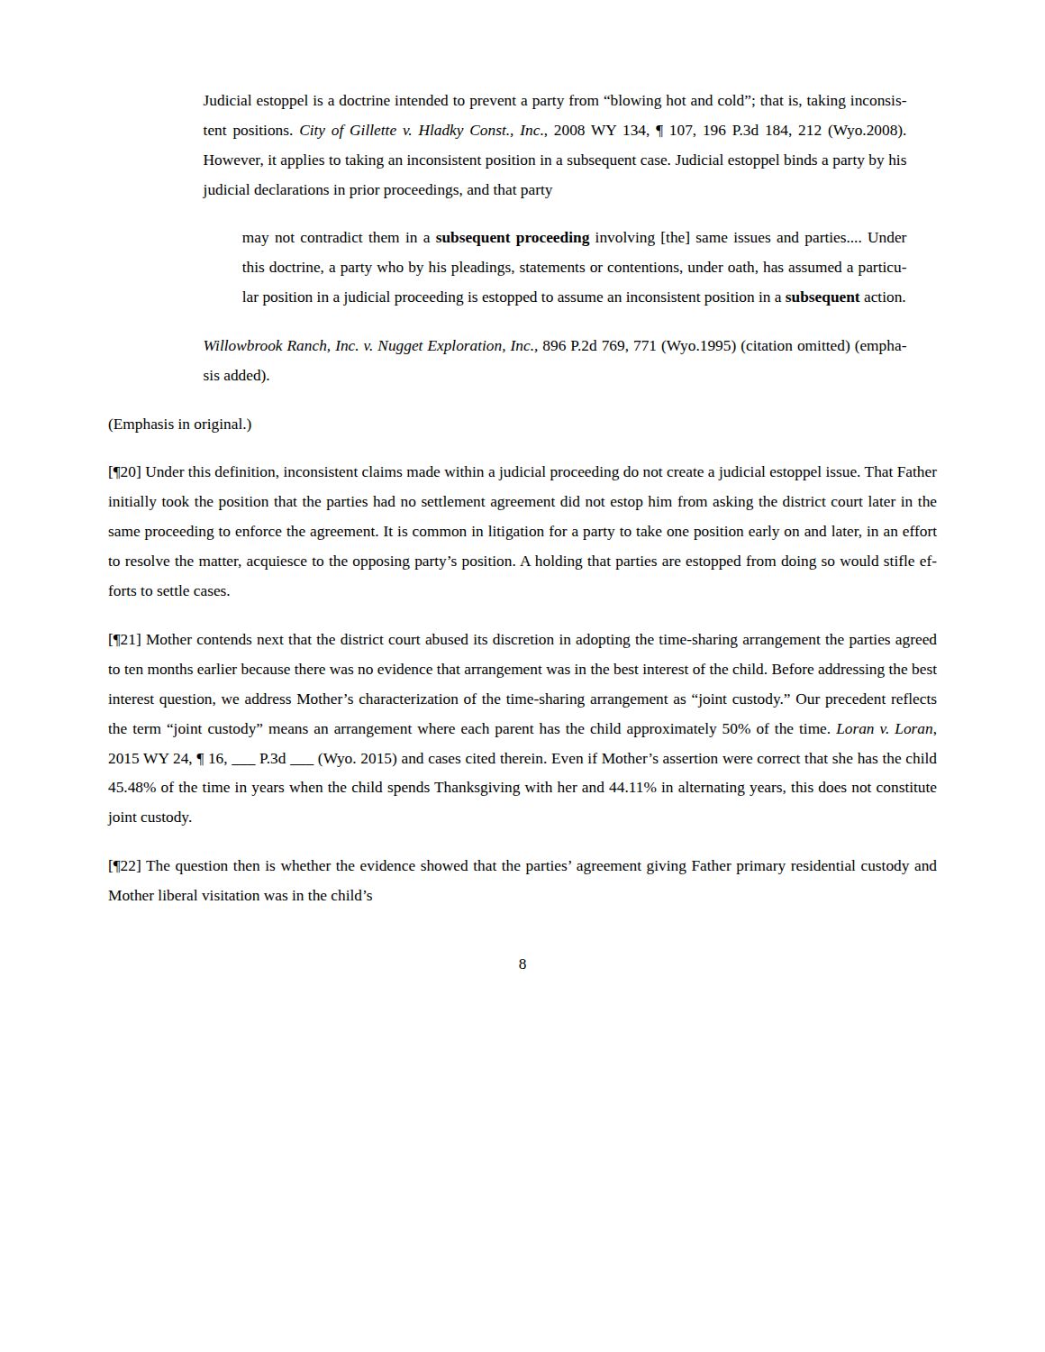Judicial estoppel is a doctrine intended to prevent a party from “blowing hot and cold”; that is, taking inconsistent positions. City of Gillette v. Hladky Const., Inc., 2008 WY 134, ¶ 107, 196 P.3d 184, 212 (Wyo.2008). However, it applies to taking an inconsistent position in a subsequent case. Judicial estoppel binds a party by his judicial declarations in prior proceedings, and that party
may not contradict them in a subsequent proceeding involving [the] same issues and parties.... Under this doctrine, a party who by his pleadings, statements or contentions, under oath, has assumed a particular position in a judicial proceeding is estopped to assume an inconsistent position in a subsequent action.
Willowbrook Ranch, Inc. v. Nugget Exploration, Inc., 896 P.2d 769, 771 (Wyo.1995) (citation omitted) (emphasis added).
(Emphasis in original.)
[¶20] Under this definition, inconsistent claims made within a judicial proceeding do not create a judicial estoppel issue. That Father initially took the position that the parties had no settlement agreement did not estop him from asking the district court later in the same proceeding to enforce the agreement. It is common in litigation for a party to take one position early on and later, in an effort to resolve the matter, acquiesce to the opposing party’s position. A holding that parties are estopped from doing so would stifle efforts to settle cases.
[¶21] Mother contends next that the district court abused its discretion in adopting the time-sharing arrangement the parties agreed to ten months earlier because there was no evidence that arrangement was in the best interest of the child. Before addressing the best interest question, we address Mother’s characterization of the time-sharing arrangement as “joint custody.” Our precedent reflects the term “joint custody” means an arrangement where each parent has the child approximately 50% of the time. Loran v. Loran, 2015 WY 24, ¶ 16, ___ P.3d ___ (Wyo. 2015) and cases cited therein. Even if Mother’s assertion were correct that she has the child 45.48% of the time in years when the child spends Thanksgiving with her and 44.11% in alternating years, this does not constitute joint custody.
[¶22] The question then is whether the evidence showed that the parties’ agreement giving Father primary residential custody and Mother liberal visitation was in the child’s
8